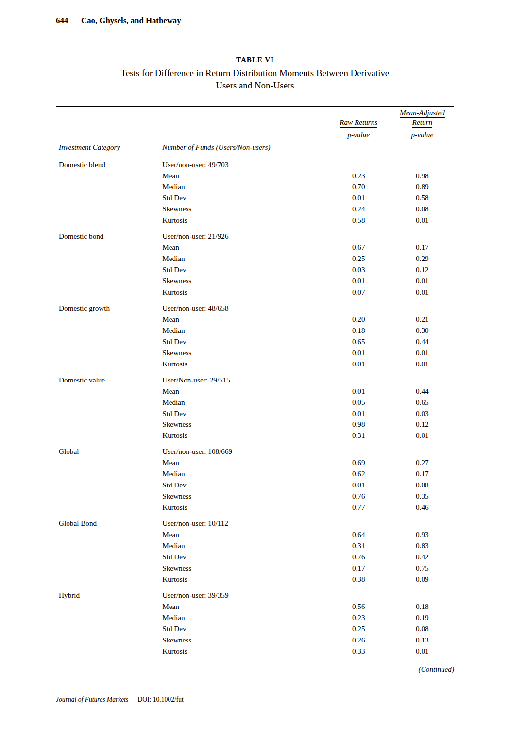644 Cao, Ghysels, and Hatheway
TABLE VI
Tests for Difference in Return Distribution Moments Between Derivative
Users and Non-Users
| | | Raw Returns | Mean-Adjusted Return |
| --- | --- | --- | --- |
| p-value | p-value |
| Investment Category | Number of Funds (Users/Non-users) | | |
| Domestic blend | User/non-user: 49/703 | | |
| | Mean | 0.23 | 0.98 |
| | Median | 0.70 | 0.89 |
| | Std Dev | 0.01 | 0.58 |
| | Skewness | 0.24 | 0.08 |
| | Kurtosis | 0.58 | 0.01 |
| Domestic bond | User/non-user: 21/926 | | |
| | Mean | 0.67 | 0.17 |
| | Median | 0.25 | 0.29 |
| | Std Dev | 0.03 | 0.12 |
| | Skewness | 0.01 | 0.01 |
| | Kurtosis | 0.07 | 0.01 |
| Domestic growth | User/non-user: 48/658 | | |
| | Mean | 0.20 | 0.21 |
| | Median | 0.18 | 0.30 |
| | Std Dev | 0.65 | 0.44 |
| | Skewness | 0.01 | 0.01 |
| | Kurtosis | 0.01 | 0.01 |
| Domestic value | User/Non-user: 29/515 | | |
| | Mean | 0.01 | 0.44 |
| | Median | 0.05 | 0.65 |
| | Std Dev | 0.01 | 0.03 |
| | Skewness | 0.98 | 0.12 |
| | Kurtosis | 0.31 | 0.01 |
| Global | User/non-user: 108/669 | | |
| | Mean | 0.69 | 0.27 |
| | Median | 0.62 | 0.17 |
| | Std Dev | 0.01 | 0.08 |
| | Skewness | 0.76 | 0.35 |
| | Kurtosis | 0.77 | 0.46 |
| Global Bond | User/non-user: 10/112 | | |
| | Mean | 0.64 | 0.93 |
| | Median | 0.31 | 0.83 |
| | Std Dev | 0.76 | 0.42 |
| | Skewness | 0.17 | 0.75 |
| | Kurtosis | 0.38 | 0.09 |
| Hybrid | User/non-user: 39/359 | | |
| | Mean | 0.56 | 0.18 |
| | Median | 0.23 | 0.19 |
| | Std Dev | 0.25 | 0.08 |
| | Skewness | 0.26 | 0.13 |
| | Kurtosis | 0.33 | 0.01 |
(Continued)
Journal of Futures MarketsDOI: 10.1002/fut